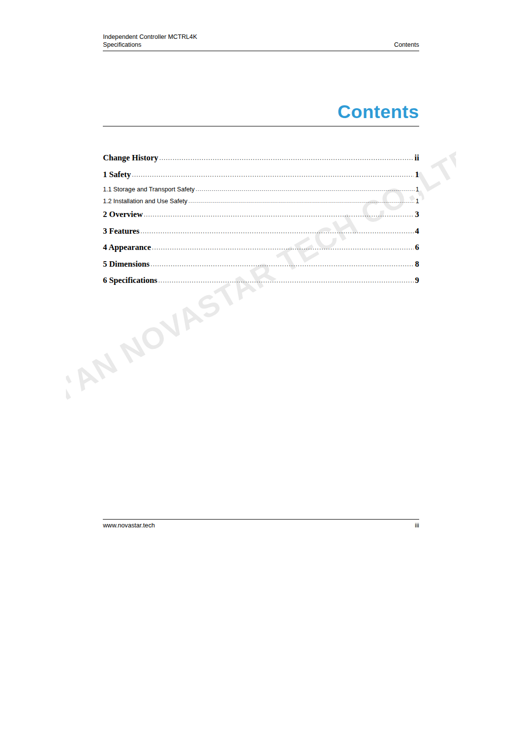XI'AN NOVASTAR TECH CO.,LTD.
Independent Controller MCTRL4K
Specifications
Contents
Contents
Change History .................................................................................................................................. ii
1 Safety ............................................................................................................................................. 1
1.1 Storage and Transport Safety ......................................................................................................................... 1
1.2 Installation and Use Safety ............................................................................................................................. 1
2 Overview ....................................................................................................................................... 3
3 Features ......................................................................................................................................... 4
4 Appearance ................................................................................................................................... 6
5 Dimensions ................................................................................................................................... 8
6 Specifications ................................................................................................................................ 9
www.novastar.tech
iii